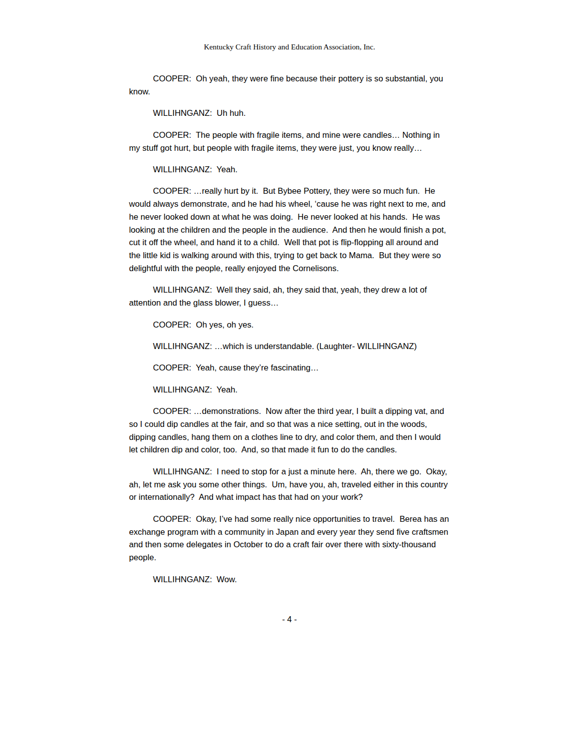Kentucky Craft History and Education Association, Inc.
COOPER: Oh yeah, they were fine because their pottery is so substantial, you know.
WILLIHNGANZ: Uh huh.
COOPER: The people with fragile items, and mine were candles… Nothing in my stuff got hurt, but people with fragile items, they were just, you know really…
WILLIHNGANZ: Yeah.
COOPER: …really hurt by it. But Bybee Pottery, they were so much fun. He would always demonstrate, and he had his wheel, ‘cause he was right next to me, and he never looked down at what he was doing. He never looked at his hands. He was looking at the children and the people in the audience. And then he would finish a pot, cut it off the wheel, and hand it to a child. Well that pot is flip-flopping all around and the little kid is walking around with this, trying to get back to Mama. But they were so delightful with the people, really enjoyed the Cornelisons.
WILLIHNGANZ: Well they said, ah, they said that, yeah, they drew a lot of attention and the glass blower, I guess…
COOPER: Oh yes, oh yes.
WILLIHNGANZ: …which is understandable. (Laughter- WILLIHNGANZ)
COOPER: Yeah, cause they’re fascinating…
WILLIHNGANZ: Yeah.
COOPER: …demonstrations. Now after the third year, I built a dipping vat, and so I could dip candles at the fair, and so that was a nice setting, out in the woods, dipping candles, hang them on a clothes line to dry, and color them, and then I would let children dip and color, too. And, so that made it fun to do the candles.
WILLIHNGANZ: I need to stop for a just a minute here. Ah, there we go. Okay, ah, let me ask you some other things. Um, have you, ah, traveled either in this country or internationally? And what impact has that had on your work?
COOPER: Okay, I’ve had some really nice opportunities to travel. Berea has an exchange program with a community in Japan and every year they send five craftsmen and then some delegates in October to do a craft fair over there with sixty-thousand people.
WILLIHNGANZ: Wow.
- 4 -